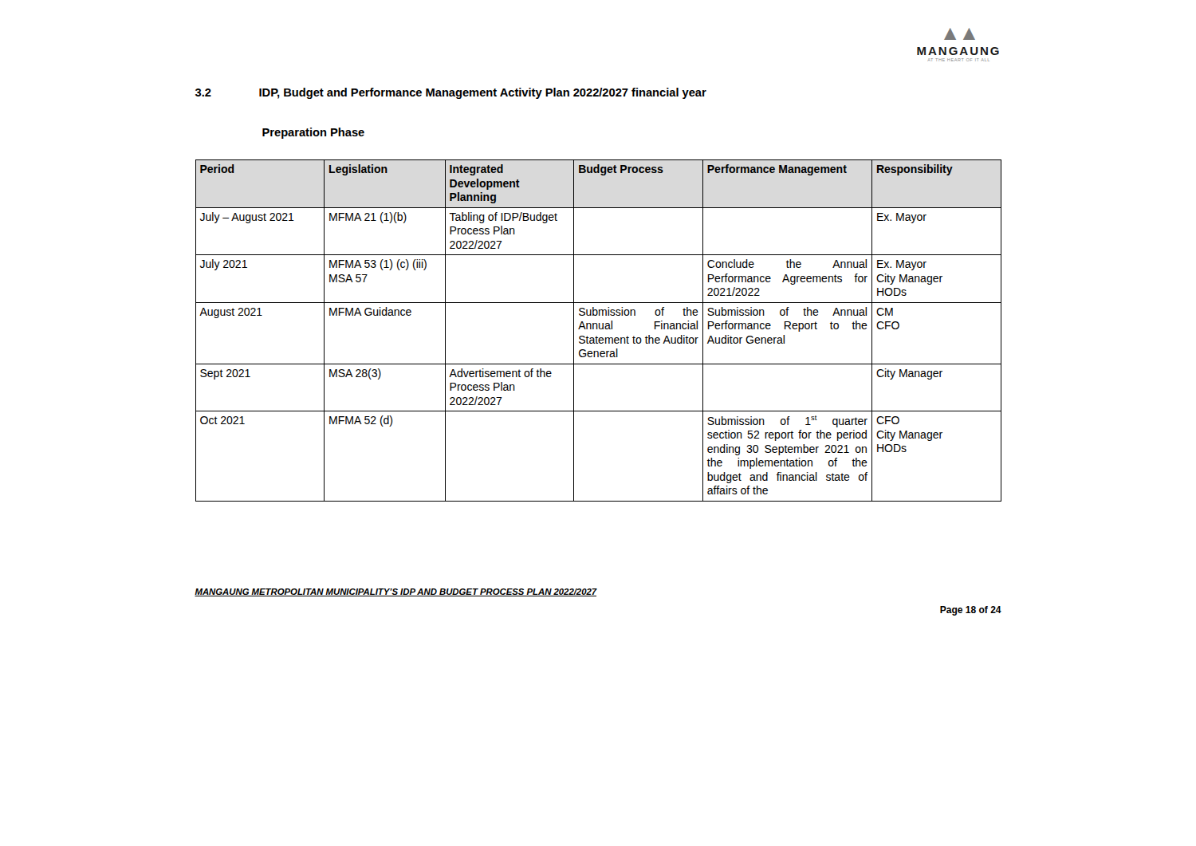▲▲
MANGAUNG
AT THE HEART OF IT ALL
3.2 IDP, Budget and Performance Management Activity Plan 2022/2027 financial year
Preparation Phase
| Period | Legislation | Integrated Development Planning | Budget Process | Performance Management | Responsibility |
| --- | --- | --- | --- | --- | --- |
| July – August 2021 | MFMA 21 (1)(b) | Tabling of IDP/Budget Process Plan 2022/2027 | | | Ex. Mayor |
| July 2021 | MFMA 53 (1) (c) (iii) MSA 57 | | | Conclude the Annual Performance Agreements for 2021/2022 | Ex. Mayor City Manager HODs |
| August 2021 | MFMA Guidance | | Submission of the Annual Financial Statement to the Auditor General | Submission of the Annual Performance Report to the Auditor General | CM CFO |
| Sept 2021 | MSA 28(3) | Advertisement of the Process Plan 2022/2027 | | | City Manager |
| Oct 2021 | MFMA 52 (d) | | | Submission of 1 st quarter section 52 report for the period ending 30 September 2021 on the implementation of the budget and financial state of affairs of the | CFO City Manager HODs |
MANGAUNG METROPOLITAN MUNICIPALITY’S IDP AND BUDGET PROCESS PLAN 2022/2027
Page 18 of 24